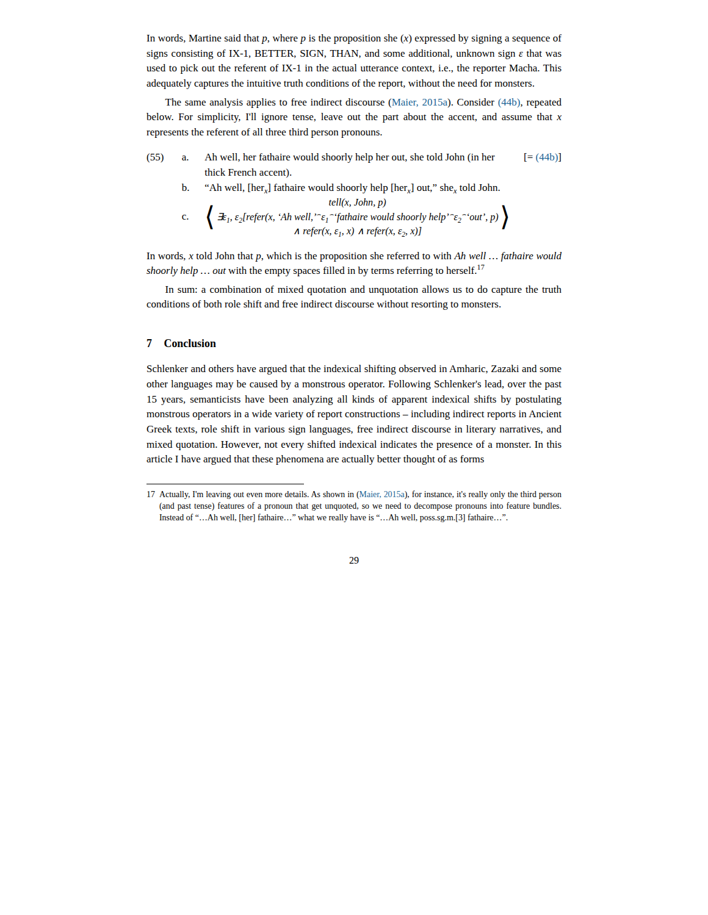In words, Martine said that p, where p is the proposition she (x) expressed by signing a sequence of signs consisting of IX-1, BETTER, SIGN, THAN, and some additional, unknown sign ε that was used to pick out the referent of IX-1 in the actual utterance context, i.e., the reporter Macha. This adequately captures the intuitive truth conditions of the report, without the need for monsters.
The same analysis applies to free indirect discourse (Maier, 2015a). Consider (44b), repeated below. For simplicity, I'll ignore tense, leave out the part about the accent, and assume that x represents the referent of all three third person pronouns.
(55)
a.
[= (44b)] Ah well, her fathaire would shoorly help her out, she told John (in her thick French accent).
b.
“Ah well, [herx] fathaire would shoorly help [herx] out,” shex told John.
c.
⟨ tell(x, John, p) ∃ε1, ε2[refer(x, ‘Ah well,’⌢ε1⌢‘fathaire would shoorly help’⌢ε2⌢‘out’, p) ∧ refer(x, ε1, x) ∧ refer(x, ε2, x)] ⟩
In words, x told John that p, which is the proposition she referred to with Ah well … fathaire would shoorly help … out with the empty spaces filled in by terms referring to herself.17
In sum: a combination of mixed quotation and unquotation allows us to do capture the truth conditions of both role shift and free indirect discourse without resorting to monsters.
7 Conclusion
Schlenker and others have argued that the indexical shifting observed in Amharic, Zazaki and some other languages may be caused by a monstrous operator. Following Schlenker's lead, over the past 15 years, semanticists have been analyzing all kinds of apparent indexical shifts by postulating monstrous operators in a wide variety of report constructions – including indirect reports in Ancient Greek texts, role shift in various sign languages, free indirect discourse in literary narratives, and mixed quotation. However, not every shifted indexical indicates the presence of a monster. In this article I have argued that these phenomena are actually better thought of as forms
17 Actually, I'm leaving out even more details. As shown in (Maier, 2015a), for instance, it's really only the third person (and past tense) features of a pronoun that get unquoted, so we need to decompose pronouns into feature bundles. Instead of “…Ah well, [her] fathaire…” what we really have is “…Ah well, poss.sg.m.[3] fathaire…”.
29